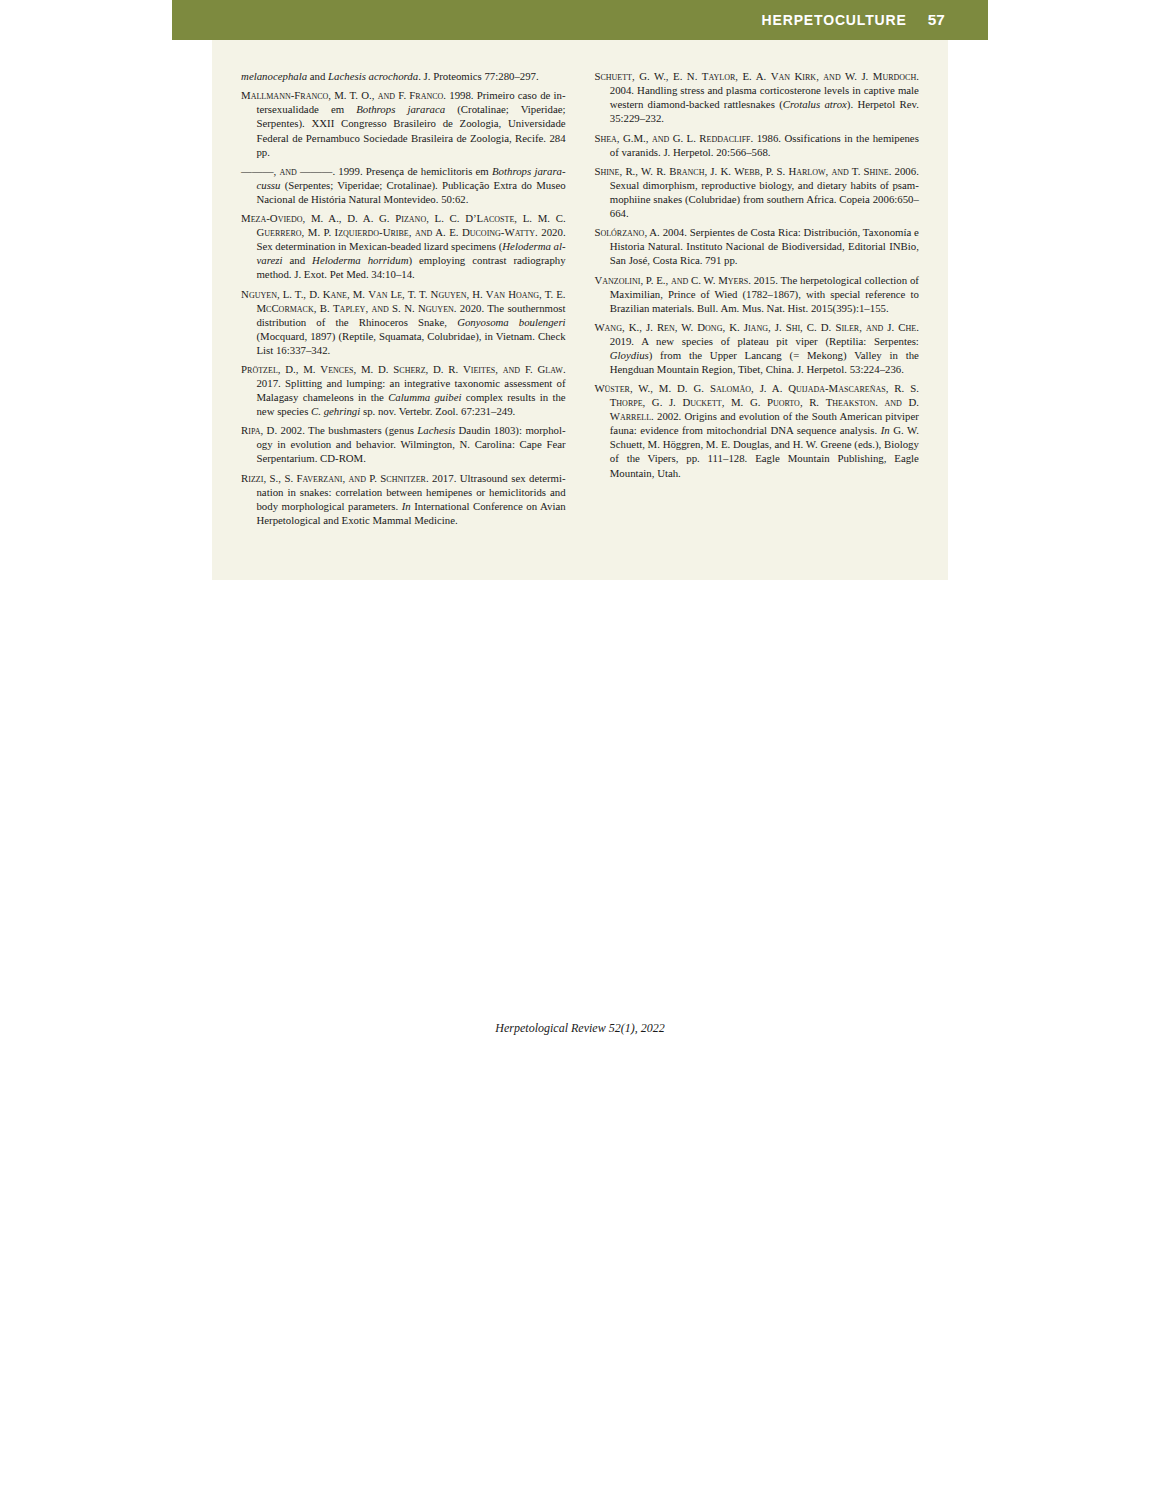HERPETOCULTURE 57
melanocephala and Lachesis acrochorda. J. Proteomics 77:280–297.
Mallmann-Franco, M. T. O., and F. Franco. 1998. Primeiro caso de intersexualidade em Bothrops jararaca (Crotalinae; Viperidae; Serpentes). XXII Congresso Brasileiro de Zoologia, Universidade Federal de Pernambuco Sociedade Brasileira de Zoologia, Recife. 284 pp.
———, and ———. 1999. Presença de hemiclitoris em Bothrops jararacussu (Serpentes; Viperidae; Crotalinae). Publicação Extra do Museo Nacional de História Natural Montevideo. 50:62.
Meza-Oviedo, M. A., D. A. G. Pizano, L. C. D’Lacoste, L. M. C. Guerrero, M. P. Izquierdo-Uribe, and A. E. Ducoing-Watty. 2020. Sex determination in Mexican-beaded lizard specimens (Heloderma alvarezi and Heloderma horridum) employing contrast radiography method. J. Exot. Pet Med. 34:10–14.
Nguyen, L. T., D. Kane, M. Van Le, T. T. Nguyen, H. Van Hoang, T. E. McCormack, B. Tapley, and S. N. Nguyen. 2020. The southernmost distribution of the Rhinoceros Snake, Gonyosoma boulengeri (Mocquard, 1897) (Reptile, Squamata, Colubridae), in Vietnam. Check List 16:337–342.
Prötzel, D., M. Vences, M. D. Scherz, D. R. Vieites, and F. Glaw. 2017. Splitting and lumping: an integrative taxonomic assessment of Malagasy chameleons in the Calumma guibei complex results in the new species C. gehringi sp. nov. Vertebr. Zool. 67:231–249.
Ripa, D. 2002. The bushmasters (genus Lachesis Daudin 1803): morphology in evolution and behavior. Wilmington, N. Carolina: Cape Fear Serpentarium. CD-ROM.
Rizzi, S., S. Faverzani, and P. Schnitzer. 2017. Ultrasound sex determination in snakes: correlation between hemipenes or hemiclitorids and body morphological parameters. In International Conference on Avian Herpetological and Exotic Mammal Medicine.
Schuett, G. W., E. N. Taylor, E. A. Van Kirk, and W. J. Murdoch. 2004. Handling stress and plasma corticosterone levels in captive male western diamond-backed rattlesnakes (Crotalus atrox). Herpetol Rev. 35:229–232.
Shea, G.M., and G. L. Reddacliff. 1986. Ossifications in the hemipenes of varanids. J. Herpetol. 20:566–568.
Shine, R., W. R. Branch, J. K. Webb, P. S. Harlow, and T. Shine. 2006. Sexual dimorphism, reproductive biology, and dietary habits of psammophiine snakes (Colubridae) from southern Africa. Copeia 2006:650–664.
Solórzano, A. 2004. Serpientes de Costa Rica: Distribución, Taxonomía e Historia Natural. Instituto Nacional de Biodiversidad, Editorial INBio, San José, Costa Rica. 791 pp.
Vanzolini, P. E., and C. W. Myers. 2015. The herpetological collection of Maximilian, Prince of Wied (1782–1867), with special reference to Brazilian materials. Bull. Am. Mus. Nat. Hist. 2015(395):1–155.
Wang, K., J. Ren, W. Dong, K. Jiang, J. Shi, C. D. Siler, and J. Che. 2019. A new species of plateau pit viper (Reptilia: Serpentes: Gloydius) from the Upper Lancang (= Mekong) Valley in the Hengduan Mountain Region, Tibet, China. J. Herpetol. 53:224–236.
Wüster, W., M. D. G. Salomão, J. A. Quijada-Mascareñas, R. S. Thorpe, G. J. Duckett, M. G. Puorto, R. Theakston. and D. Warrell. 2002. Origins and evolution of the South American pitviper fauna: evidence from mitochondrial DNA sequence analysis. In G. W. Schuett, M. Höggren, M. E. Douglas, and H. W. Greene (eds.), Biology of the Vipers, pp. 111–128. Eagle Mountain Publishing, Eagle Mountain, Utah.
Herpetological Review 52(1), 2022